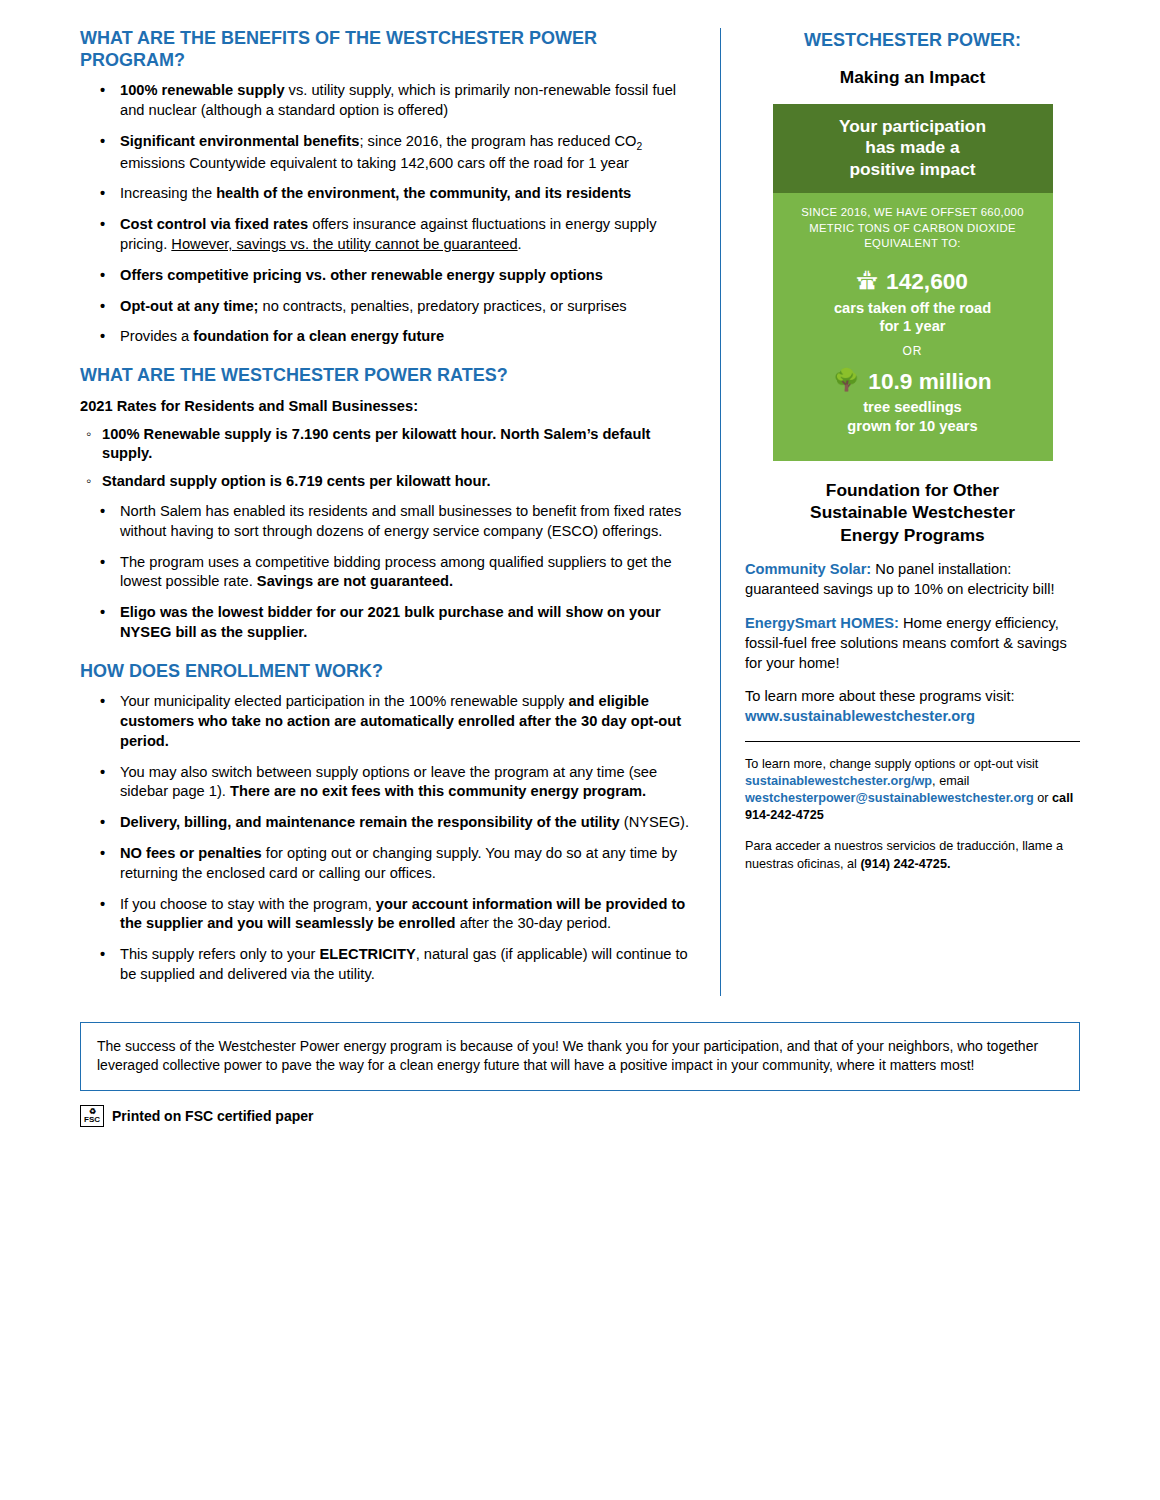What are the benefits of the Westchester Power Program?
100% renewable supply vs. utility supply, which is primarily non-renewable fossil fuel and nuclear (although a standard option is offered)
Significant environmental benefits; since 2016, the program has reduced CO2 emissions Countywide equivalent to taking 142,600 cars off the road for 1 year
Increasing the health of the environment, the community, and its residents
Cost control via fixed rates offers insurance against fluctuations in energy supply pricing. However, savings vs. the utility cannot be guaranteed.
Offers competitive pricing vs. other renewable energy supply options
Opt-out at any time; no contracts, penalties, predatory practices, or surprises
Provides a foundation for a clean energy future
What are the Westchester Power rates?
2021 Rates for Residents and Small Businesses:
100% Renewable supply is 7.190 cents per kilowatt hour. North Salem’s default supply.
Standard supply option is 6.719 cents per kilowatt hour.
North Salem has enabled its residents and small businesses to benefit from fixed rates without having to sort through dozens of energy service company (ESCO) offerings.
The program uses a competitive bidding process among qualified suppliers to get the lowest possible rate. Savings are not guaranteed.
Eligo was the lowest bidder for our 2021 bulk purchase and will show on your NYSEG bill as the supplier.
How does enrollment work?
Your municipality elected participation in the 100% renewable supply and eligible customers who take no action are automatically enrolled after the 30 day opt-out period.
You may also switch between supply options or leave the program at any time (see sidebar page 1). There are no exit fees with this community energy program.
Delivery, billing, and maintenance remain the responsibility of the utility (NYSEG).
NO fees or penalties for opting out or changing supply. You may do so at any time by returning the enclosed card or calling our offices.
If you choose to stay with the program, your account information will be provided to the supplier and you will seamlessly be enrolled after the 30-day period.
This supply refers only to your ELECTRICITY, natural gas (if applicable) will continue to be supplied and delivered via the utility.
Westchester Power:
Making an Impact
Your participation
has made a
positive impact
Since 2016, we have offset 660,000 metric tons of carbon dioxide equivalent to:
🛣 142,600
cars taken off the road
for 1 year
OR
🌳 10.9 million
tree seedlings
grown for 10 years
Foundation for Other
Sustainable Westchester
Energy Programs
Community Solar: No panel installation: guaranteed savings up to 10% on electricity bill!
EnergySmart HOMES: Home energy efficiency, fossil-fuel free solutions means comfort & savings for your home!
To learn more about these programs visit:
www.sustainablewestchester.org
To learn more, change supply options or opt-out visit sustainablewestchester.org/wp, email westchesterpower@sustainablewestchester.org or call 914-242-4725
Para acceder a nuestros servicios de traducción, llame a nuestras oficinas, al (914) 242-4725.
The success of the Westchester Power energy program is because of you! We thank you for your participation, and that of your neighbors, who together leveraged collective power to pave the way for a clean energy future that will have a positive impact in your community, where it matters most!
♻
FSC Printed on FSC certified paper